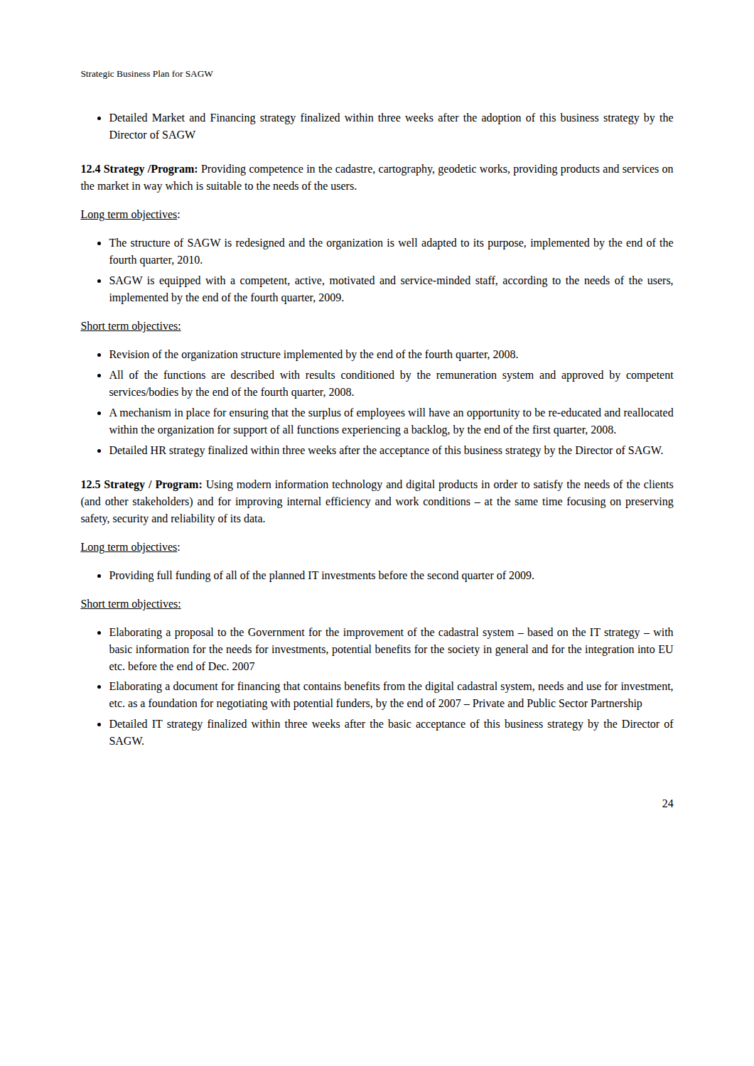Strategic Business Plan for SAGW
Detailed Market and Financing strategy finalized within three weeks after the adoption of this business strategy by the Director of SAGW
12.4 Strategy /Program: Providing competence in the cadastre, cartography, geodetic works, providing products and services on the market in way which is suitable to the needs of the users.
Long term objectives:
The structure of SAGW is redesigned and the organization is well adapted to its purpose, implemented by the end of the fourth quarter, 2010.
SAGW is equipped with a competent, active, motivated and service-minded staff, according to the needs of the users, implemented by the end of the fourth quarter, 2009.
Short term objectives:
Revision of the organization structure implemented by the end of the fourth quarter, 2008.
All of the functions are described with results conditioned by the remuneration system and approved by competent services/bodies by the end of the fourth quarter, 2008.
A mechanism in place for ensuring that the surplus of employees will have an opportunity to be re-educated and reallocated within the organization for support of all functions experiencing a backlog, by the end of the first quarter, 2008.
Detailed HR strategy finalized within three weeks after the acceptance of this business strategy by the Director of SAGW.
12.5 Strategy / Program: Using modern information technology and digital products in order to satisfy the needs of the clients (and other stakeholders) and for improving internal efficiency and work conditions – at the same time focusing on preserving safety, security and reliability of its data.
Long term objectives:
Providing full funding of all of the planned IT investments before the second quarter of 2009.
Short term objectives:
Elaborating a proposal to the Government for the improvement of the cadastral system – based on the IT strategy – with basic information for the needs for investments, potential benefits for the society in general and for the integration into EU etc. before the end of Dec. 2007
Elaborating a document for financing that contains benefits from the digital cadastral system, needs and use for investment, etc. as a foundation for negotiating with potential funders, by the end of 2007 – Private and Public Sector Partnership
Detailed IT strategy finalized within three weeks after the basic acceptance of this business strategy by the Director of SAGW.
24